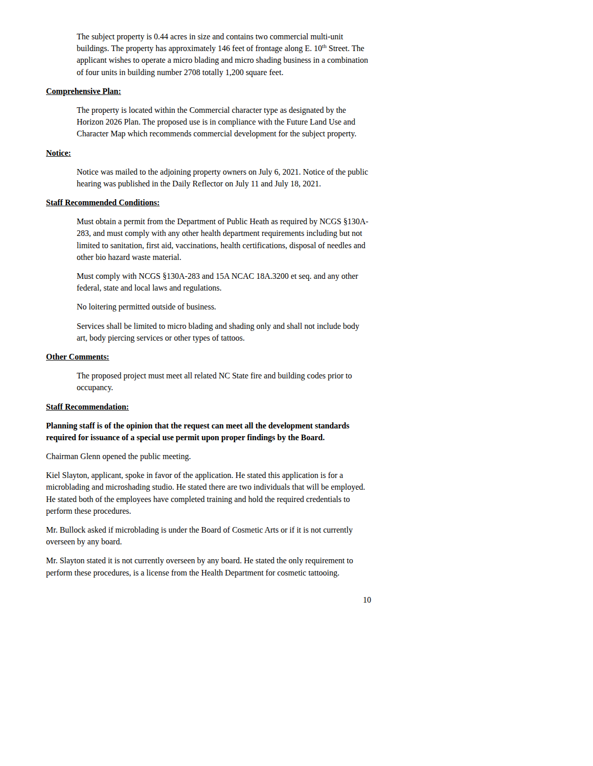The subject property is 0.44 acres in size and contains two commercial multi-unit buildings. The property has approximately 146 feet of frontage along E. 10th Street. The applicant wishes to operate a micro blading and micro shading business in a combination of four units in building number 2708 totally 1,200 square feet.
Comprehensive Plan:
The property is located within the Commercial character type as designated by the Horizon 2026 Plan. The proposed use is in compliance with the Future Land Use and Character Map which recommends commercial development for the subject property.
Notice:
Notice was mailed to the adjoining property owners on July 6, 2021. Notice of the public hearing was published in the Daily Reflector on July 11 and July 18, 2021.
Staff Recommended Conditions:
Must obtain a permit from the Department of Public Heath as required by NCGS §130A-283, and must comply with any other health department requirements including but not limited to sanitation, first aid, vaccinations, health certifications, disposal of needles and other bio hazard waste material.
Must comply with NCGS §130A-283 and 15A NCAC 18A.3200 et seq. and any other federal, state and local laws and regulations.
No loitering permitted outside of business.
Services shall be limited to micro blading and shading only and shall not include body art, body piercing services or other types of tattoos.
Other Comments:
The proposed project must meet all related NC State fire and building codes prior to occupancy.
Staff Recommendation:
Planning staff is of the opinion that the request can meet all the development standards required for issuance of a special use permit upon proper findings by the Board.
Chairman Glenn opened the public meeting.
Kiel Slayton, applicant, spoke in favor of the application. He stated this application is for a microblading and microshading studio. He stated there are two individuals that will be employed. He stated both of the employees have completed training and hold the required credentials to perform these procedures.
Mr. Bullock asked if microblading is under the Board of Cosmetic Arts or if it is not currently overseen by any board.
Mr. Slayton stated it is not currently overseen by any board. He stated the only requirement to perform these procedures, is a license from the Health Department for cosmetic tattooing.
10